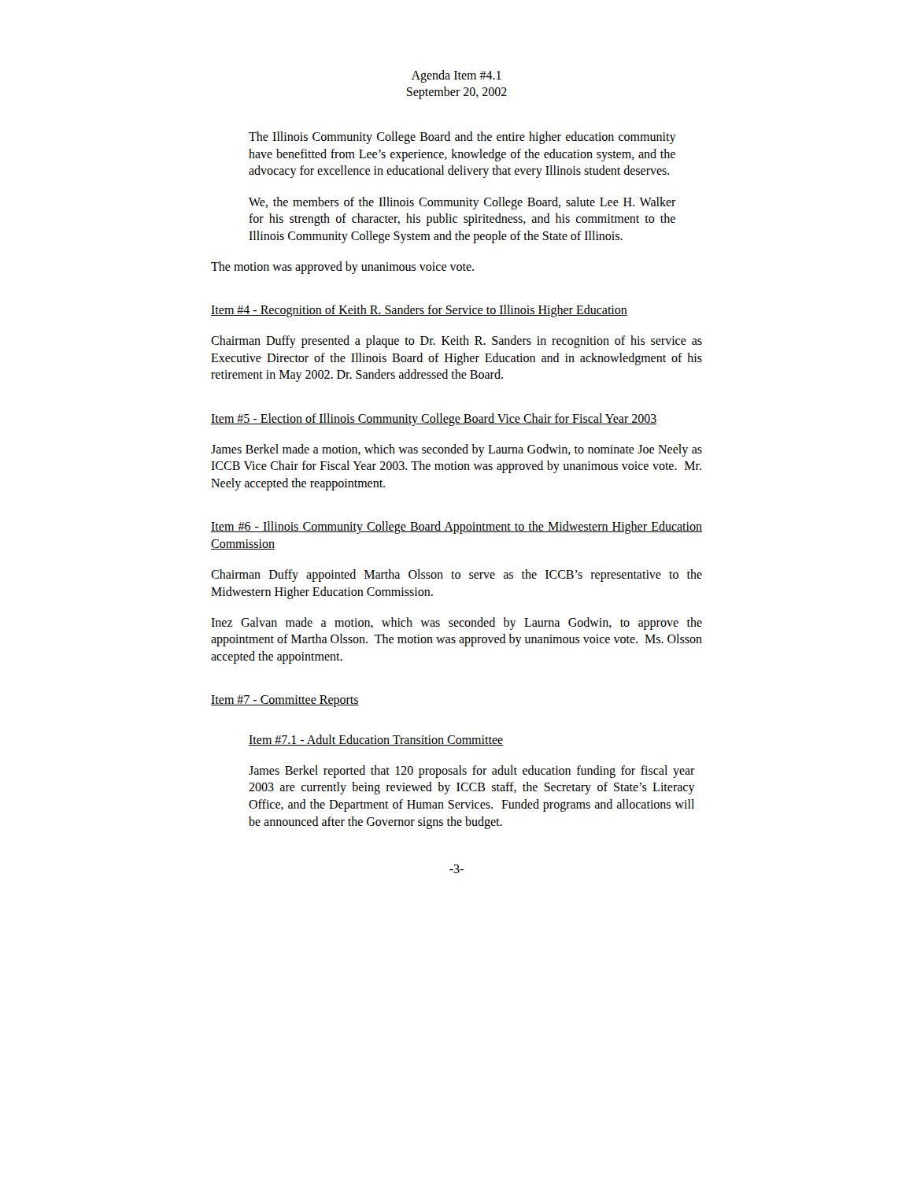Agenda Item #4.1
September 20, 2002
The Illinois Community College Board and the entire higher education community have benefitted from Lee’s experience, knowledge of the education system, and the advocacy for excellence in educational delivery that every Illinois student deserves.
We, the members of the Illinois Community College Board, salute Lee H. Walker for his strength of character, his public spiritedness, and his commitment to the Illinois Community College System and the people of the State of Illinois.
The motion was approved by unanimous voice vote.
Item #4 - Recognition of Keith R. Sanders for Service to Illinois Higher Education
Chairman Duffy presented a plaque to Dr. Keith R. Sanders in recognition of his service as Executive Director of the Illinois Board of Higher Education and in acknowledgment of his retirement in May 2002. Dr. Sanders addressed the Board.
Item #5 - Election of Illinois Community College Board Vice Chair for Fiscal Year 2003
James Berkel made a motion, which was seconded by Laurna Godwin, to nominate Joe Neely as ICCB Vice Chair for Fiscal Year 2003. The motion was approved by unanimous voice vote. Mr. Neely accepted the reappointment.
Item #6 - Illinois Community College Board Appointment to the Midwestern Higher Education Commission
Chairman Duffy appointed Martha Olsson to serve as the ICCB’s representative to the Midwestern Higher Education Commission.
Inez Galvan made a motion, which was seconded by Laurna Godwin, to approve the appointment of Martha Olsson. The motion was approved by unanimous voice vote. Ms. Olsson accepted the appointment.
Item #7 - Committee Reports
Item #7.1 - Adult Education Transition Committee
James Berkel reported that 120 proposals for adult education funding for fiscal year 2003 are currently being reviewed by ICCB staff, the Secretary of State’s Literacy Office, and the Department of Human Services. Funded programs and allocations will be announced after the Governor signs the budget.
-3-